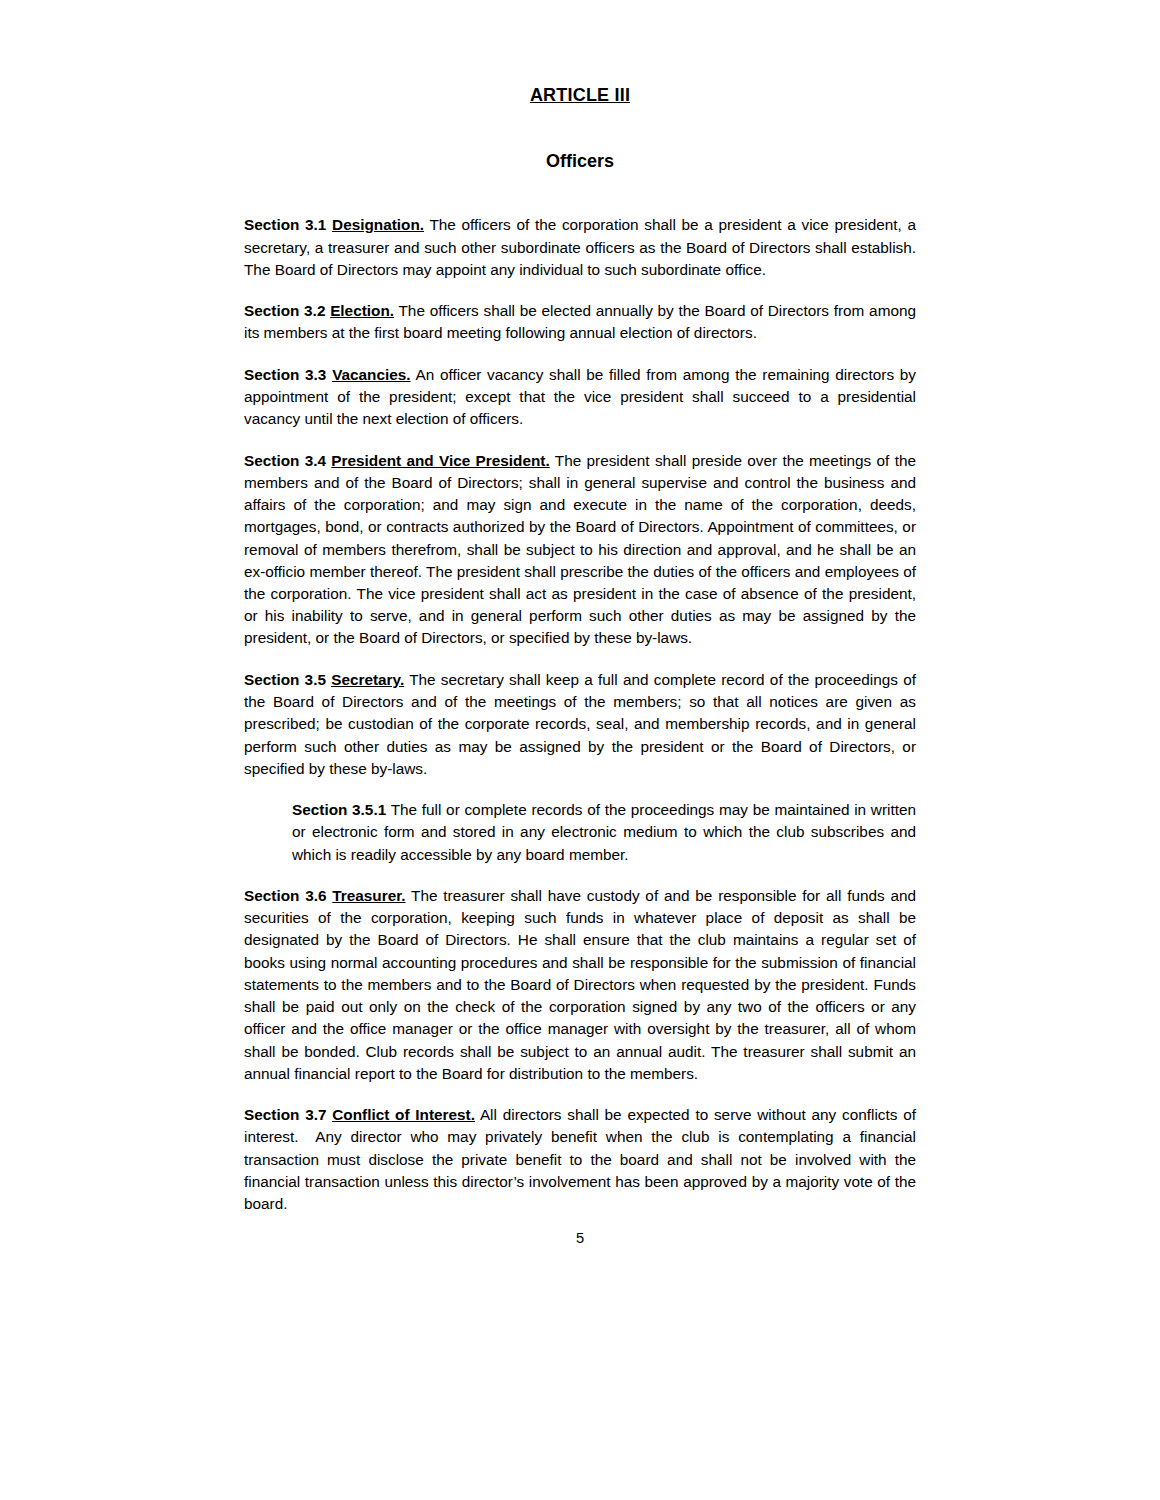ARTICLE III
Officers
Section 3.1 Designation. The officers of the corporation shall be a president a vice president, a secretary, a treasurer and such other subordinate officers as the Board of Directors shall establish. The Board of Directors may appoint any individual to such subordinate office.
Section 3.2 Election. The officers shall be elected annually by the Board of Directors from among its members at the first board meeting following annual election of directors.
Section 3.3 Vacancies. An officer vacancy shall be filled from among the remaining directors by appointment of the president; except that the vice president shall succeed to a presidential vacancy until the next election of officers.
Section 3.4 President and Vice President. The president shall preside over the meetings of the members and of the Board of Directors; shall in general supervise and control the business and affairs of the corporation; and may sign and execute in the name of the corporation, deeds, mortgages, bond, or contracts authorized by the Board of Directors. Appointment of committees, or removal of members therefrom, shall be subject to his direction and approval, and he shall be an ex-officio member thereof. The president shall prescribe the duties of the officers and employees of the corporation. The vice president shall act as president in the case of absence of the president, or his inability to serve, and in general perform such other duties as may be assigned by the president, or the Board of Directors, or specified by these by-laws.
Section 3.5 Secretary. The secretary shall keep a full and complete record of the proceedings of the Board of Directors and of the meetings of the members; so that all notices are given as prescribed; be custodian of the corporate records, seal, and membership records, and in general perform such other duties as may be assigned by the president or the Board of Directors, or specified by these by-laws.
Section 3.5.1 The full or complete records of the proceedings may be maintained in written or electronic form and stored in any electronic medium to which the club subscribes and which is readily accessible by any board member.
Section 3.6 Treasurer. The treasurer shall have custody of and be responsible for all funds and securities of the corporation, keeping such funds in whatever place of deposit as shall be designated by the Board of Directors. He shall ensure that the club maintains a regular set of books using normal accounting procedures and shall be responsible for the submission of financial statements to the members and to the Board of Directors when requested by the president. Funds shall be paid out only on the check of the corporation signed by any two of the officers or any officer and the office manager or the office manager with oversight by the treasurer, all of whom shall be bonded. Club records shall be subject to an annual audit. The treasurer shall submit an annual financial report to the Board for distribution to the members.
Section 3.7 Conflict of Interest. All directors shall be expected to serve without any conflicts of interest. Any director who may privately benefit when the club is contemplating a financial transaction must disclose the private benefit to the board and shall not be involved with the financial transaction unless this director’s involvement has been approved by a majority vote of the board.
5